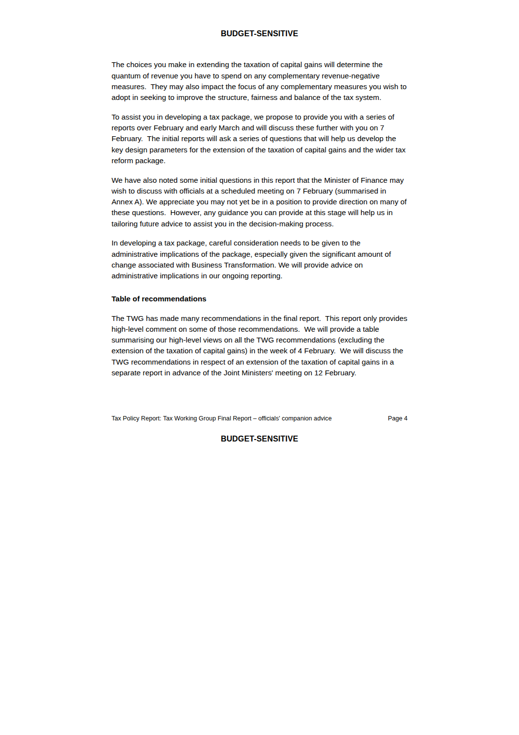BUDGET-SENSITIVE
The choices you make in extending the taxation of capital gains will determine the quantum of revenue you have to spend on any complementary revenue-negative measures. They may also impact the focus of any complementary measures you wish to adopt in seeking to improve the structure, fairness and balance of the tax system.
To assist you in developing a tax package, we propose to provide you with a series of reports over February and early March and will discuss these further with you on 7 February. The initial reports will ask a series of questions that will help us develop the key design parameters for the extension of the taxation of capital gains and the wider tax reform package.
We have also noted some initial questions in this report that the Minister of Finance may wish to discuss with officials at a scheduled meeting on 7 February (summarised in Annex A). We appreciate you may not yet be in a position to provide direction on many of these questions. However, any guidance you can provide at this stage will help us in tailoring future advice to assist you in the decision-making process.
In developing a tax package, careful consideration needs to be given to the administrative implications of the package, especially given the significant amount of change associated with Business Transformation. We will provide advice on administrative implications in our ongoing reporting.
Table of recommendations
The TWG has made many recommendations in the final report. This report only provides high-level comment on some of those recommendations. We will provide a table summarising our high-level views on all the TWG recommendations (excluding the extension of the taxation of capital gains) in the week of 4 February. We will discuss the TWG recommendations in respect of an extension of the taxation of capital gains in a separate report in advance of the Joint Ministers' meeting on 12 February.
Tax Policy Report: Tax Working Group Final Report – officials' companion advice Page 4
BUDGET-SENSITIVE